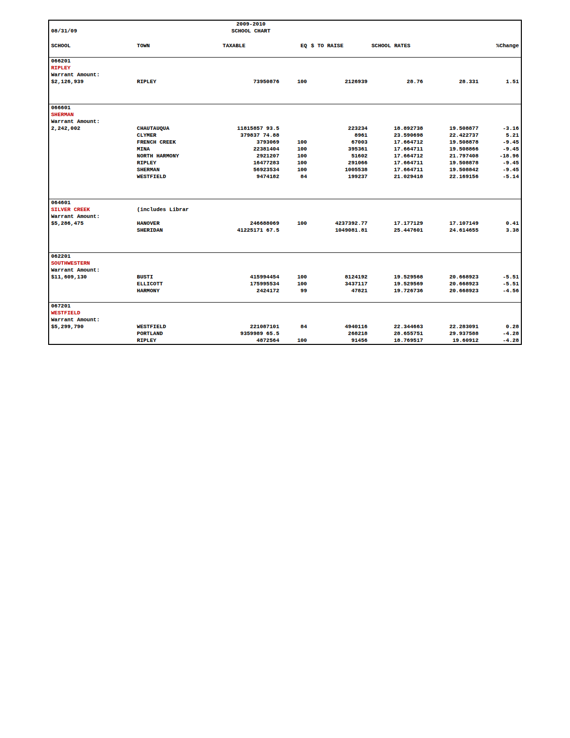| | | 2009-2010 | | | | | |
| 08/31/09 | | SCHOOL CHART | | | | | |
| SCHOOL | TOWN | TAXABLE | EQ | $ TO RAISE | SCHOOL RATES | | %Change |
| 066201 | | | | | | | |
| RIPLEY | | | | | | | |
| Warrant Amount: | | | | | | | |
| $2,126,939 | RIPLEY | 73950876 | 100 | 2126939 | 28.76 | 28.331 | 1.51 |
| 066601 | | | | | | | |
| SHERMAN | | | | | | | |
| Warrant Amount: | | | | | | | |
| 2,242,002 | CHAUTAUQUA | 11815857 93.5 | | 223234 | 18.892738 | 19.508877 | -3.16 |
| | CLYMER | 379837 74.88 | | 8961 | 23.590698 | 22.422737 | 5.21 |
| | FRENCH CREEK | 3793069 | 100 | 67003 | 17.664712 | 19.508878 | -9.45 |
| | MINA | 22381404 | 100 | 395361 | 17.664711 | 19.508866 | -9.45 |
| | NORTH HARMONY | 2921207 | 100 | 51602 | 17.664712 | 21.797408 | -18.96 |
| | RIPLEY | 16477283 | 100 | 291066 | 17.664711 | 19.508878 | -9.45 |
| | SHERMAN | 56923534 | 100 | 1005538 | 17.664711 | 19.508842 | -9.45 |
| | WESTFIELD | 9474182 | 84 | 199237 | 21.029418 | 22.169156 | -5.14 |
| 064601 | | | | | | | |
| SILVER CREEK | (includes Librar | | | | | | |
| Warrant Amount: | | | | | | | |
| $5,286,475 | HANOVER | 246688069 | 100 | 4237392.77 | 17.177129 | 17.107149 | 0.41 |
| | SHERIDAN | 41225171 67.5 | | 1049081.81 | 25.447601 | 24.614655 | 3.38 |
| 062201 | | | | | | | |
| SOUTHWESTERN | | | | | | | |
| Warrant Amount: | | | | | | | |
| $11,609,130 | BUSTI | 415994454 | 100 | 8124192 | 19.529568 | 20.668923 | -5.51 |
| | ELLICOTT | 175995534 | 100 | 3437117 | 19.529569 | 20.668923 | -5.51 |
| | HARMONY | 2424172 | 99 | 47821 | 19.726736 | 20.668923 | -4.56 |
| 067201 | | | | | | | |
| WESTFIELD | | | | | | | |
| Warrant Amount: | | | | | | | |
| $5,299,790 | WESTFIELD | 221087101 | 84 | 4940116 | 22.344663 | 22.283091 | 0.28 |
| | PORTLAND | 9359989 65.5 | | 268218 | 28.655751 | 29.937588 | -4.28 |
| | RIPLEY | 4872564 | 100 | 91456 | 18.769517 | 19.60912 | -4.28 |